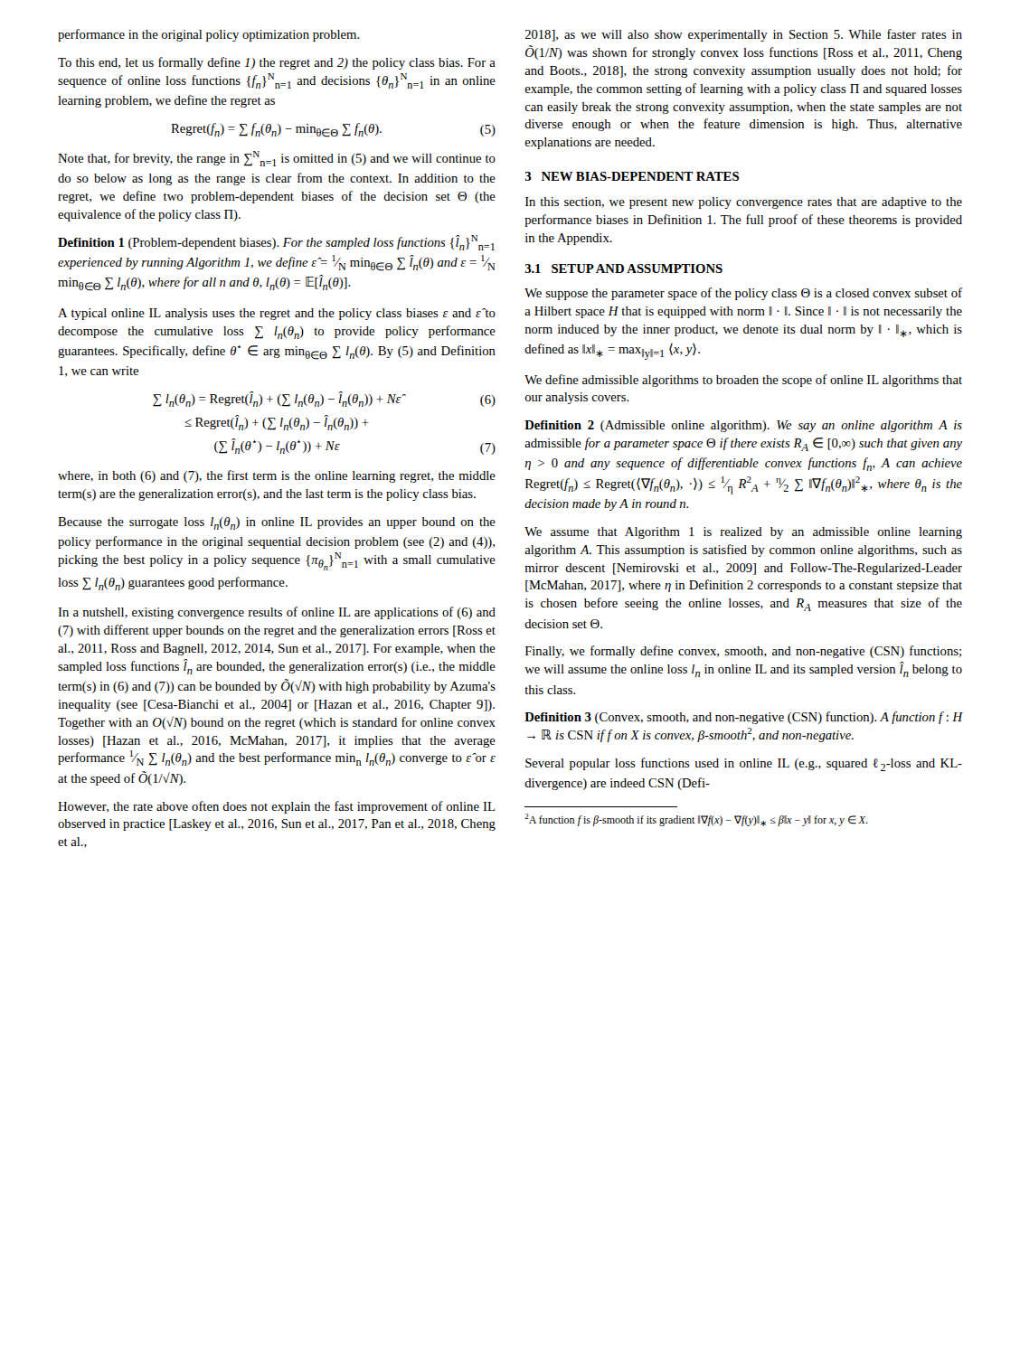performance in the original policy optimization problem.
To this end, let us formally define 1) the regret and 2) the policy class bias. For a sequence of online loss functions {fn}Nn=1 and decisions {θn}Nn=1 in an online learning problem, we define the regret as
Regret(fn) = ∑ fn(θn) − minθ∈Θ ∑ fn(θ). (5)
Note that, for brevity, the range in ∑Nn=1 is omitted in (5) and we will continue to do so below as long as the range is clear from the context. In addition to the regret, we define two problem-dependent biases of the decision set Θ (the equivalence of the policy class Π).
Definition 1 (Problem-dependent biases). For the sampled loss functions {l̂n}Nn=1 experienced by running Algorithm 1, we define ε̂ = 1⁄N minθ∈Θ ∑ l̂n(θ) and ε = 1⁄N minθ∈Θ ∑ ln(θ), where for all n and θ, ln(θ) = 𝔼[l̂n(θ)].
A typical online IL analysis uses the regret and the policy class biases ε and ε̂ to decompose the cumulative loss ∑ ln(θn) to provide policy performance guarantees. Specifically, define θ⋆ ∈ arg minθ∈Θ ∑ ln(θ). By (5) and Definition 1, we can write
∑ ln(θn) = Regret(l̂n) + (∑ ln(θn) − l̂n(θn)) + Nε̂ (6)
≤ Regret(l̂n) + (∑ ln(θn) − l̂n(θn)) +
(∑ l̂n(θ⋆) − ln(θ⋆)) + Nε (7)
where, in both (6) and (7), the first term is the online learning regret, the middle term(s) are the generalization error(s), and the last term is the policy class bias.
Because the surrogate loss ln(θn) in online IL provides an upper bound on the policy performance in the original sequential decision problem (see (2) and (4)), picking the best policy in a policy sequence {πθn}Nn=1 with a small cumulative loss ∑ ln(θn) guarantees good performance.
In a nutshell, existing convergence results of online IL are applications of (6) and (7) with different upper bounds on the regret and the generalization errors [Ross et al., 2011, Ross and Bagnell, 2012, 2014, Sun et al., 2017]. For example, when the sampled loss functions l̂n are bounded, the generalization error(s) (i.e., the middle term(s) in (6) and (7)) can be bounded by Õ(√N) with high probability by Azuma's inequality (see [Cesa-Bianchi et al., 2004] or [Hazan et al., 2016, Chapter 9]). Together with an O(√N) bound on the regret (which is standard for online convex losses) [Hazan et al., 2016, McMahan, 2017], it implies that the average performance 1⁄N ∑ ln(θn) and the best performance minn ln(θn) converge to ε̂ or ε at the speed of Õ(1/√N).
However, the rate above often does not explain the fast improvement of online IL observed in practice [Laskey et al., 2016, Sun et al., 2017, Pan et al., 2018, Cheng et al.,
2018], as we will also show experimentally in Section 5. While faster rates in Õ(1/N) was shown for strongly convex loss functions [Ross et al., 2011, Cheng and Boots., 2018], the strong convexity assumption usually does not hold; for example, the common setting of learning with a policy class Π and squared losses can easily break the strong convexity assumption, when the state samples are not diverse enough or when the feature dimension is high. Thus, alternative explanations are needed.
3 NEW BIAS-DEPENDENT RATES
In this section, we present new policy convergence rates that are adaptive to the performance biases in Definition 1. The full proof of these theorems is provided in the Appendix.
3.1 SETUP AND ASSUMPTIONS
We suppose the parameter space of the policy class Θ is a closed convex subset of a Hilbert space H that is equipped with norm ‖ · ‖. Since ‖ · ‖ is not necessarily the norm induced by the inner product, we denote its dual norm by ‖ · ‖∗, which is defined as ‖x‖∗ = max‖y‖=1 ⟨x, y⟩.
We define admissible algorithms to broaden the scope of online IL algorithms that our analysis covers.
Definition 2 (Admissible online algorithm). We say an online algorithm A is admissible for a parameter space Θ if there exists RA ∈ [0,∞) such that given any η > 0 and any sequence of differentiable convex functions fn, A can achieve Regret(fn) ≤ Regret(⟨∇fn(θn), ·⟩) ≤ 1⁄η R2A + η⁄2 ∑ ‖∇fn(θn)‖2∗, where θn is the decision made by A in round n.
We assume that Algorithm 1 is realized by an admissible online learning algorithm A. This assumption is satisfied by common online algorithms, such as mirror descent [Nemirovski et al., 2009] and Follow-The-Regularized-Leader [McMahan, 2017], where η in Definition 2 corresponds to a constant stepsize that is chosen before seeing the online losses, and RA measures that size of the decision set Θ.
Finally, we formally define convex, smooth, and non-negative (CSN) functions; we will assume the online loss ln in online IL and its sampled version l̂n belong to this class.
Definition 3 (Convex, smooth, and non-negative (CSN) function). A function f : H → ℝ is CSN if f on X is convex, β-smooth2, and non-negative.
Several popular loss functions used in online IL (e.g., squared ℓ2-loss and KL-divergence) are indeed CSN (Defi-
2A function f is β-smooth if its gradient ‖∇f(x) − ∇f(y)‖∗ ≤ β‖x − y‖ for x, y ∈ X.